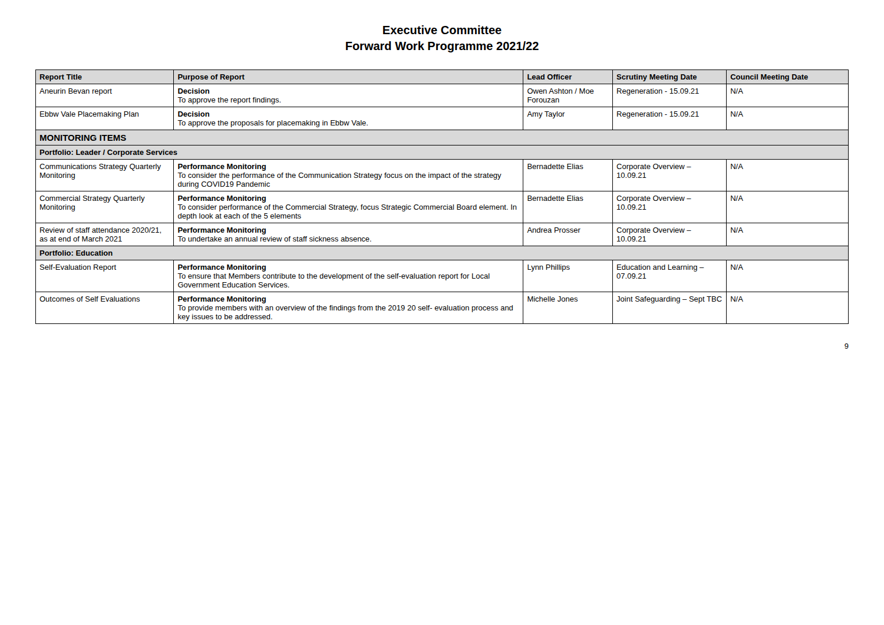Executive Committee
Forward Work Programme 2021/22
| Report Title | Purpose of Report | Lead Officer | Scrutiny Meeting Date | Council Meeting Date |
| --- | --- | --- | --- | --- |
| Aneurin Bevan report | Decision To approve the report findings. | Owen Ashton / Moe Forouzan | Regeneration - 15.09.21 | N/A |
| Ebbw Vale Placemaking Plan | Decision To approve the proposals for placemaking in Ebbw Vale. | Amy Taylor | Regeneration - 15.09.21 | N/A |
| MONITORING ITEMS |
| Portfolio: Leader / Corporate Services |
| Communications Strategy Quarterly Monitoring | Performance Monitoring To consider the performance of the Communication Strategy focus on the impact of the strategy during COVID19 Pandemic | Bernadette Elias | Corporate Overview – 10.09.21 | N/A |
| Commercial Strategy Quarterly Monitoring | Performance Monitoring To consider performance of the Commercial Strategy, focus Strategic Commercial Board element. In depth look at each of the 5 elements | Bernadette Elias | Corporate Overview – 10.09.21 | N/A |
| Review of staff attendance 2020/21, as at end of March 2021 | Performance Monitoring To undertake an annual review of staff sickness absence. | Andrea Prosser | Corporate Overview – 10.09.21 | N/A |
| Portfolio: Education |
| Self-Evaluation Report | Performance Monitoring To ensure that Members contribute to the development of the self-evaluation report for Local Government Education Services. | Lynn Phillips | Education and Learning – 07.09.21 | N/A |
| Outcomes of Self Evaluations | Performance Monitoring To provide members with an overview of the findings from the 2019 20 self- evaluation process and key issues to be addressed. | Michelle Jones | Joint Safeguarding – Sept TBC | N/A |
9